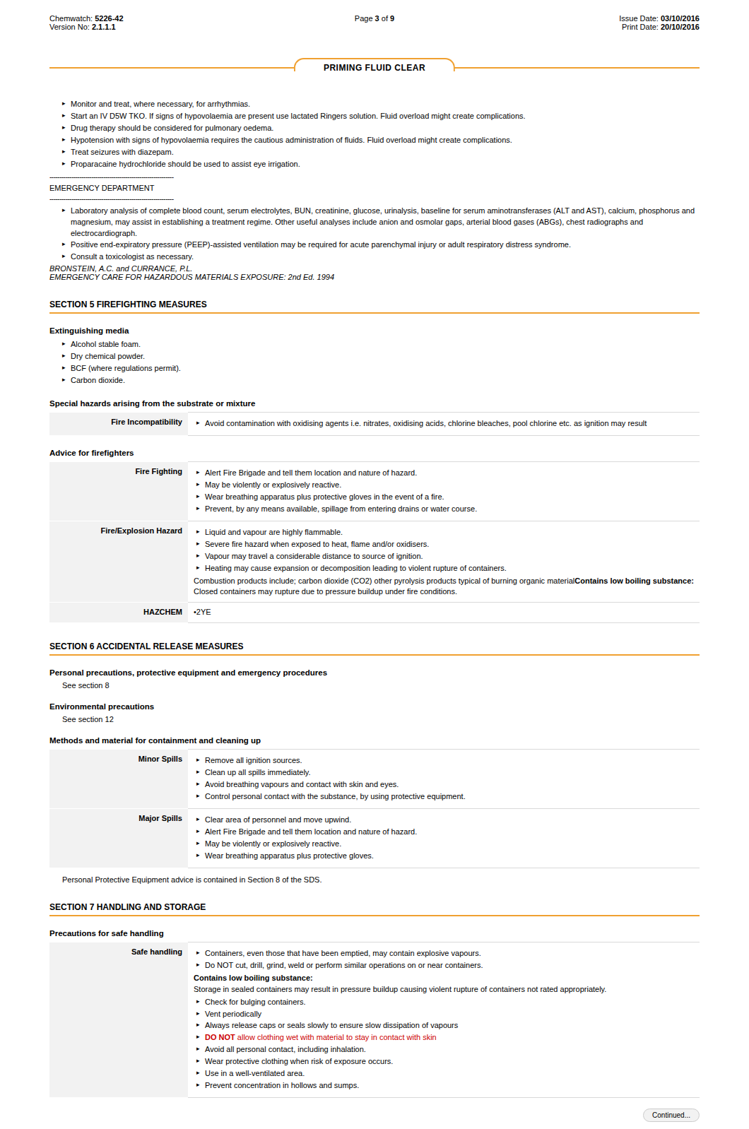Chemwatch: 5226-42
Version No: 2.1.1.1
Issue Date: 03/10/2016
Print Date: 20/10/2016
Page 3 of 9
PRIMING FLUID CLEAR
Monitor and treat, where necessary, for arrhythmias.
Start an IV D5W TKO. If signs of hypovolaemia are present use lactated Ringers solution. Fluid overload might create complications.
Drug therapy should be considered for pulmonary oedema.
Hypotension with signs of hypovolaemia requires the cautious administration of fluids. Fluid overload might create complications.
Treat seizures with diazepam.
Proparacaine hydrochloride should be used to assist eye irrigation.
--------------------------------------------------------------
EMERGENCY DEPARTMENT
--------------------------------------------------------------
Laboratory analysis of complete blood count, serum electrolytes, BUN, creatinine, glucose, urinalysis, baseline for serum aminotransferases (ALT and AST), calcium, phosphorus and magnesium, may assist in establishing a treatment regime. Other useful analyses include anion and osmolar gaps, arterial blood gases (ABGs), chest radiographs and electrocardiograph.
Positive end-expiratory pressure (PEEP)-assisted ventilation may be required for acute parenchymal injury or adult respiratory distress syndrome.
Consult a toxicologist as necessary.
BRONSTEIN, A.C. and CURRANCE, P.L.
EMERGENCY CARE FOR HAZARDOUS MATERIALS EXPOSURE: 2nd Ed. 1994
SECTION 5 FIREFIGHTING MEASURES
Extinguishing media
Alcohol stable foam.
Dry chemical powder.
BCF (where regulations permit).
Carbon dioxide.
Special hazards arising from the substrate or mixture
| Fire Incompatibility | Avoid contamination with oxidising agents i.e. nitrates, oxidising acids, chlorine bleaches, pool chlorine etc. as ignition may result |
Advice for firefighters
| Fire Fighting | Alert Fire Brigade and tell them location and nature of hazard. May be violently or explosively reactive. Wear breathing apparatus plus protective gloves in the event of a fire. Prevent, by any means available, spillage from entering drains or water course. |
| Fire/Explosion Hazard | Liquid and vapour are highly flammable. Severe fire hazard when exposed to heat, flame and/or oxidisers. Vapour may travel a considerable distance to source of ignition. Heating may cause expansion or decomposition leading to violent rupture of containers. Combustion products include; carbon dioxide (CO2) other pyrolysis products typical of burning organic material Contains low boiling substance: Closed containers may rupture due to pressure buildup under fire conditions. |
| HAZCHEM | •2YE |
SECTION 6 ACCIDENTAL RELEASE MEASURES
Personal precautions, protective equipment and emergency procedures
See section 8
Environmental precautions
See section 12
Methods and material for containment and cleaning up
| Minor Spills | Remove all ignition sources. Clean up all spills immediately. Avoid breathing vapours and contact with skin and eyes. Control personal contact with the substance, by using protective equipment. |
| Major Spills | Clear area of personnel and move upwind. Alert Fire Brigade and tell them location and nature of hazard. May be violently or explosively reactive. Wear breathing apparatus plus protective gloves. |
Personal Protective Equipment advice is contained in Section 8 of the SDS.
SECTION 7 HANDLING AND STORAGE
Precautions for safe handling
| Safe handling | Containers, even those that have been emptied, may contain explosive vapours. Do NOT cut, drill, grind, weld or perform similar operations on or near containers. Contains low boiling substance: Storage in sealed containers may result in pressure buildup causing violent rupture of containers not rated appropriately. Check for bulging containers. Vent periodically Always release caps or seals slowly to ensure slow dissipation of vapours DO NOT allow clothing wet with material to stay in contact with skin Avoid all personal contact, including inhalation. Wear protective clothing when risk of exposure occurs. Use in a well-ventilated area. Prevent concentration in hollows and sumps. |
Continued...